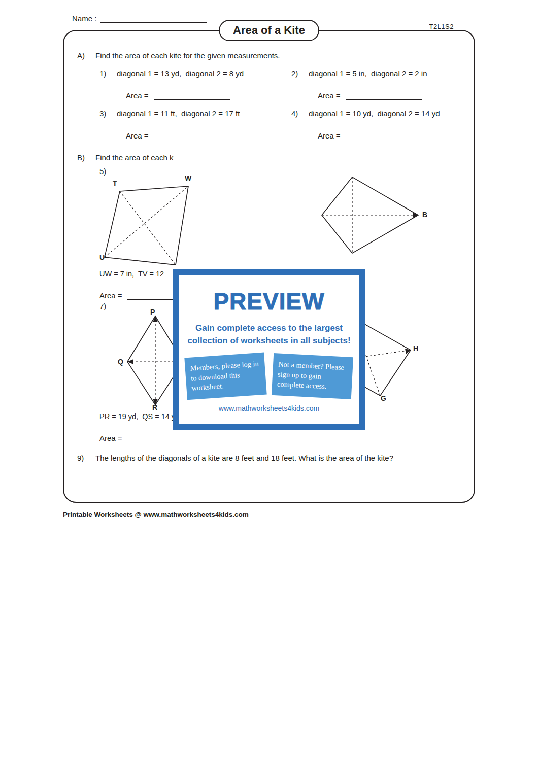Name :
Area of a Kite
T2L1S2
A) Find the area of each kite for the given measurements.
1) diagonal 1 = 13 yd, diagonal 2 = 8 yd
Area =
2) diagonal 1 = 5 in, diagonal 2 = 2 in
Area =
3) diagonal 1 = 11 ft, diagonal 2 = 17 ft
Area =
4) diagonal 1 = 10 yd, diagonal 2 = 14 yd
Area =
B) Find the area of each k
5)
T U W
UW = 7 in, TV = 12
Area =
B
7)
P Q R
PR = 19 yd, QS = 14 yd
Area =
H G
EG = 4 in, FH = 9 in
Area =
9) The lengths of the diagonals of a kite are 8 feet and 18 feet. What is the area of the kite?
PREVIEW
Gain complete access to the largest
collection of worksheets in all subjects!
Members, please log in to download this worksheet.
Not a member? Please sign up to gain complete access.
www.mathworksheets4kids.com
Printable Worksheets @ www.mathworksheets4kids.com